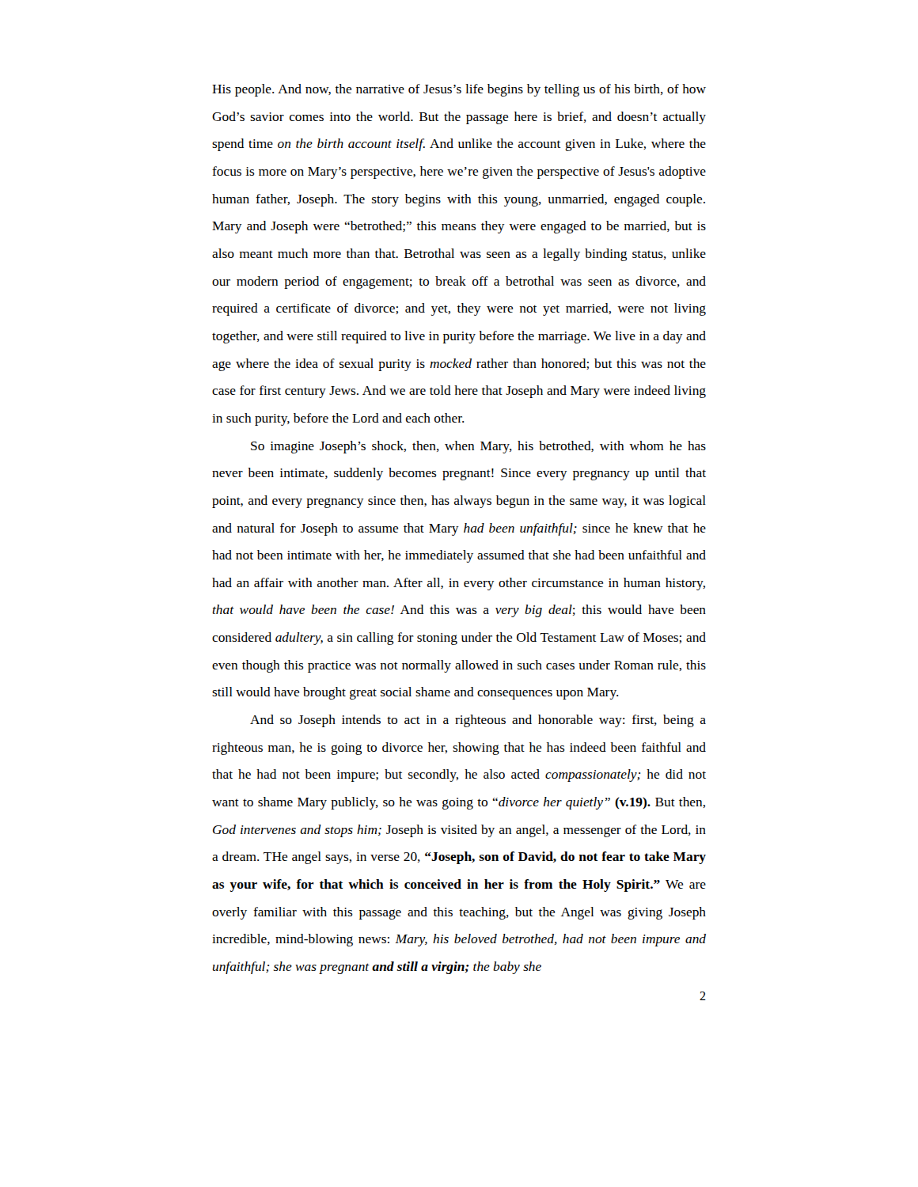His people. And now, the narrative of Jesus’s life begins by telling us of his birth, of how God’s savior comes into the world. But the passage here is brief, and doesn’t actually spend time on the birth account itself. And unlike the account given in Luke, where the focus is more on Mary’s perspective, here we’re given the perspective of Jesus's adoptive human father, Joseph. The story begins with this young, unmarried, engaged couple. Mary and Joseph were “betrothed;” this means they were engaged to be married, but is also meant much more than that. Betrothal was seen as a legally binding status, unlike our modern period of engagement; to break off a betrothal was seen as divorce, and required a certificate of divorce; and yet, they were not yet married, were not living together, and were still required to live in purity before the marriage. We live in a day and age where the idea of sexual purity is mocked rather than honored; but this was not the case for first century Jews. And we are told here that Joseph and Mary were indeed living in such purity, before the Lord and each other.
So imagine Joseph’s shock, then, when Mary, his betrothed, with whom he has never been intimate, suddenly becomes pregnant! Since every pregnancy up until that point, and every pregnancy since then, has always begun in the same way, it was logical and natural for Joseph to assume that Mary had been unfaithful; since he knew that he had not been intimate with her, he immediately assumed that she had been unfaithful and had an affair with another man. After all, in every other circumstance in human history, that would have been the case! And this was a very big deal; this would have been considered adultery, a sin calling for stoning under the Old Testament Law of Moses; and even though this practice was not normally allowed in such cases under Roman rule, this still would have brought great social shame and consequences upon Mary.
And so Joseph intends to act in a righteous and honorable way: first, being a righteous man, he is going to divorce her, showing that he has indeed been faithful and that he had not been impure; but secondly, he also acted compassionately; he did not want to shame Mary publicly, so he was going to “divorce her quietly” (v.19). But then, God intervenes and stops him; Joseph is visited by an angel, a messenger of the Lord, in a dream. THe angel says, in verse 20, “Joseph, son of David, do not fear to take Mary as your wife, for that which is conceived in her is from the Holy Spirit.” We are overly familiar with this passage and this teaching, but the Angel was giving Joseph incredible, mind-blowing news: Mary, his beloved betrothed, had not been impure and unfaithful; she was pregnant and still a virgin; the baby she
2